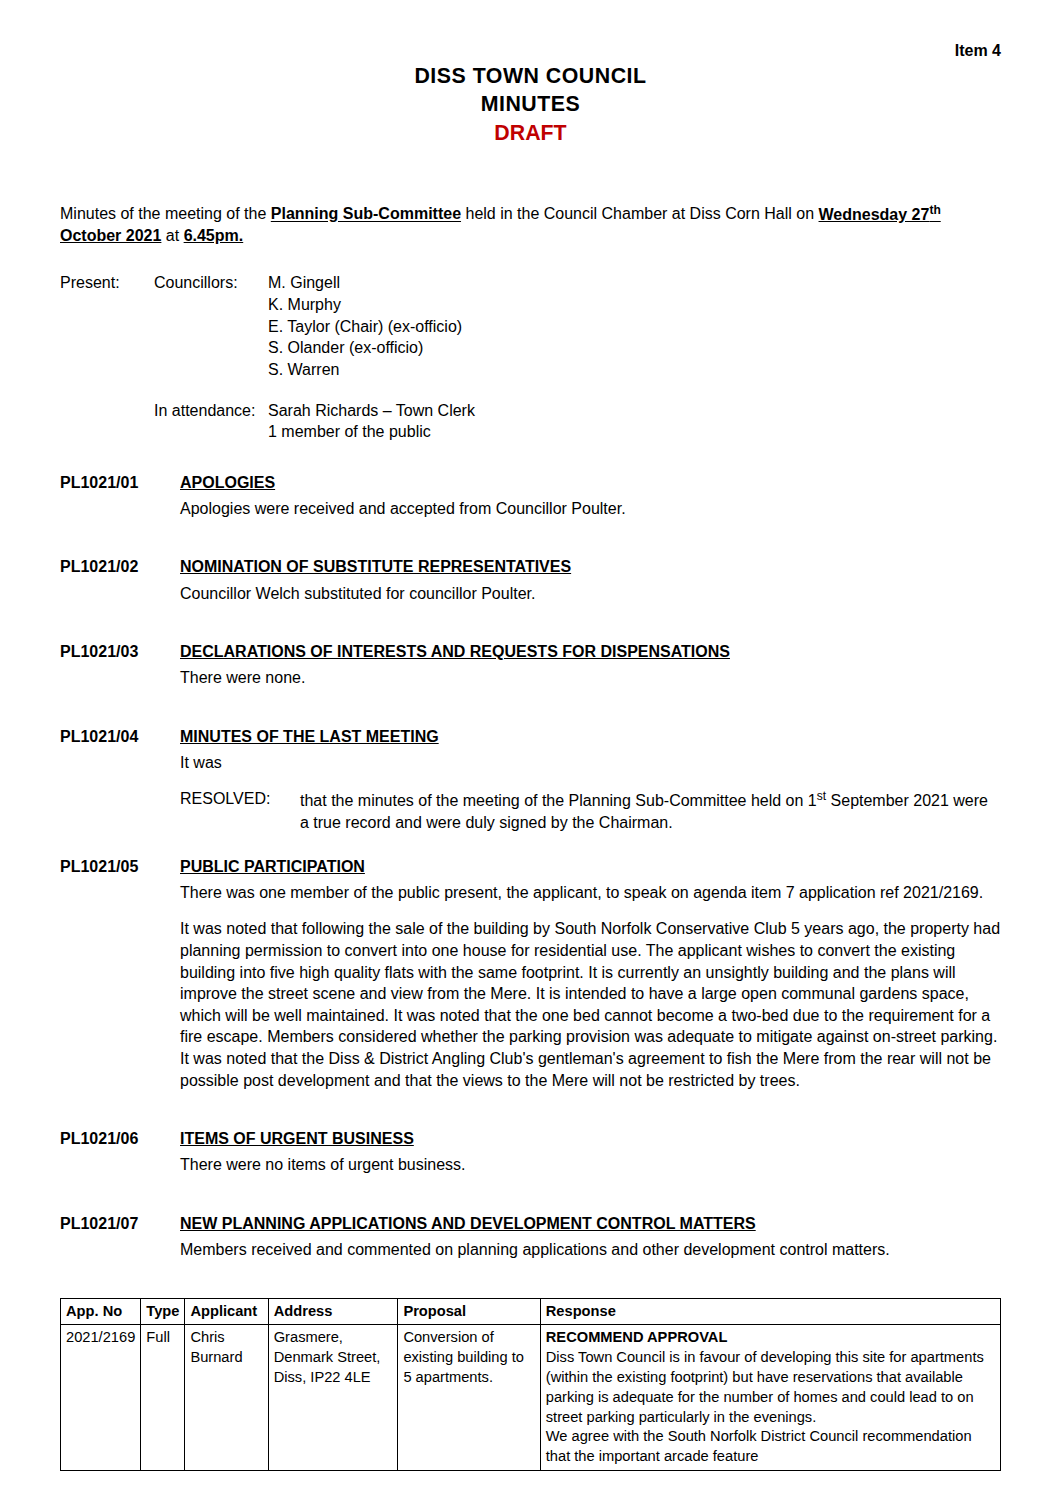Item 4
DISS TOWN COUNCIL
MINUTES
DRAFT
Minutes of the meeting of the Planning Sub-Committee held in the Council Chamber at Diss Corn Hall on Wednesday 27th October 2021 at 6.45pm.
Present:
Councillors:
M. Gingell
K. Murphy
E. Taylor (Chair) (ex-officio)
S. Olander (ex-officio)
S. Warren
In attendance:
Sarah Richards – Town Clerk
1 member of the public
PL1021/01
Apologies
Apologies were received and accepted from Councillor Poulter.
PL1021/02
Nomination of Substitute Representatives
Councillor Welch substituted for councillor Poulter.
PL1021/03
Declarations of Interests and Requests for Dispensations
There were none.
PL1021/04
Minutes of the Last Meeting
It was
RESOLVED:
that the minutes of the meeting of the Planning Sub-Committee held on 1st September 2021 were a true record and were duly signed by the Chairman.
PL1021/05
Public Participation
There was one member of the public present, the applicant, to speak on agenda item 7 application ref 2021/2169.
It was noted that following the sale of the building by South Norfolk Conservative Club 5 years ago, the property had planning permission to convert into one house for residential use. The applicant wishes to convert the existing building into five high quality flats with the same footprint. It is currently an unsightly building and the plans will improve the street scene and view from the Mere. It is intended to have a large open communal gardens space, which will be well maintained. It was noted that the one bed cannot become a two-bed due to the requirement for a fire escape. Members considered whether the parking provision was adequate to mitigate against on-street parking. It was noted that the Diss & District Angling Club's gentleman's agreement to fish the Mere from the rear will not be possible post development and that the views to the Mere will not be restricted by trees.
PL1021/06
Items of Urgent Business
There were no items of urgent business.
PL1021/07
New Planning Applications and Development Control Matters
Members received and commented on planning applications and other development control matters.
| App. No | Type | Applicant | Address | Proposal | Response |
| --- | --- | --- | --- | --- | --- |
| 2021/2169 | Full | Chris Burnard | Grasmere, Denmark Street, Diss, IP22 4LE | Conversion of existing building to 5 apartments. | RECOMMEND APPROVAL Diss Town Council is in favour of developing this site for apartments (within the existing footprint) but have reservations that available parking is adequate for the number of homes and could lead to on street parking particularly in the evenings. We agree with the South Norfolk District Council recommendation that the important arcade feature |